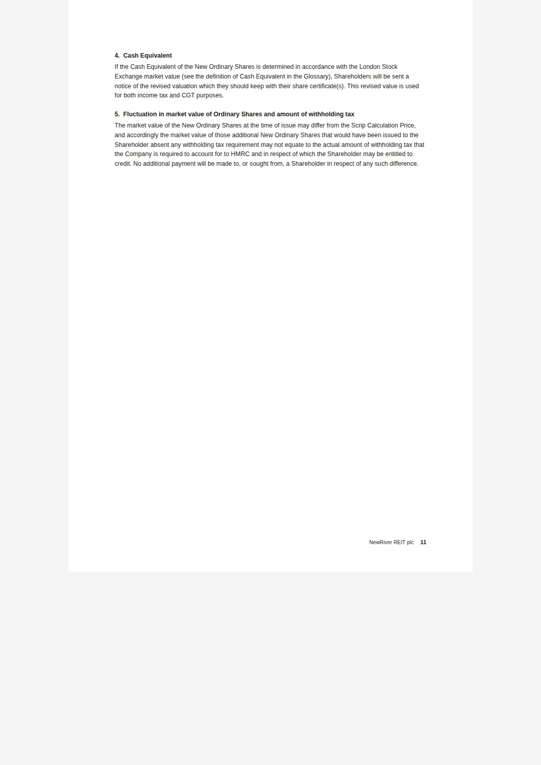4. Cash Equivalent
If the Cash Equivalent of the New Ordinary Shares is determined in accordance with the London Stock Exchange market value (see the definition of Cash Equivalent in the Glossary), Shareholders will be sent a notice of the revised valuation which they should keep with their share certificate(s). This revised value is used for both income tax and CGT purposes.
5. Fluctuation in market value of Ordinary Shares and amount of withholding tax
The market value of the New Ordinary Shares at the time of issue may differ from the Scrip Calculation Price, and accordingly the market value of those additional New Ordinary Shares that would have been issued to the Shareholder absent any withholding tax requirement may not equate to the actual amount of withholding tax that the Company is required to account for to HMRC and in respect of which the Shareholder may be entitled to credit. No additional payment will be made to, or sought from, a Shareholder in respect of any such difference.
NewRiver REIT plc11